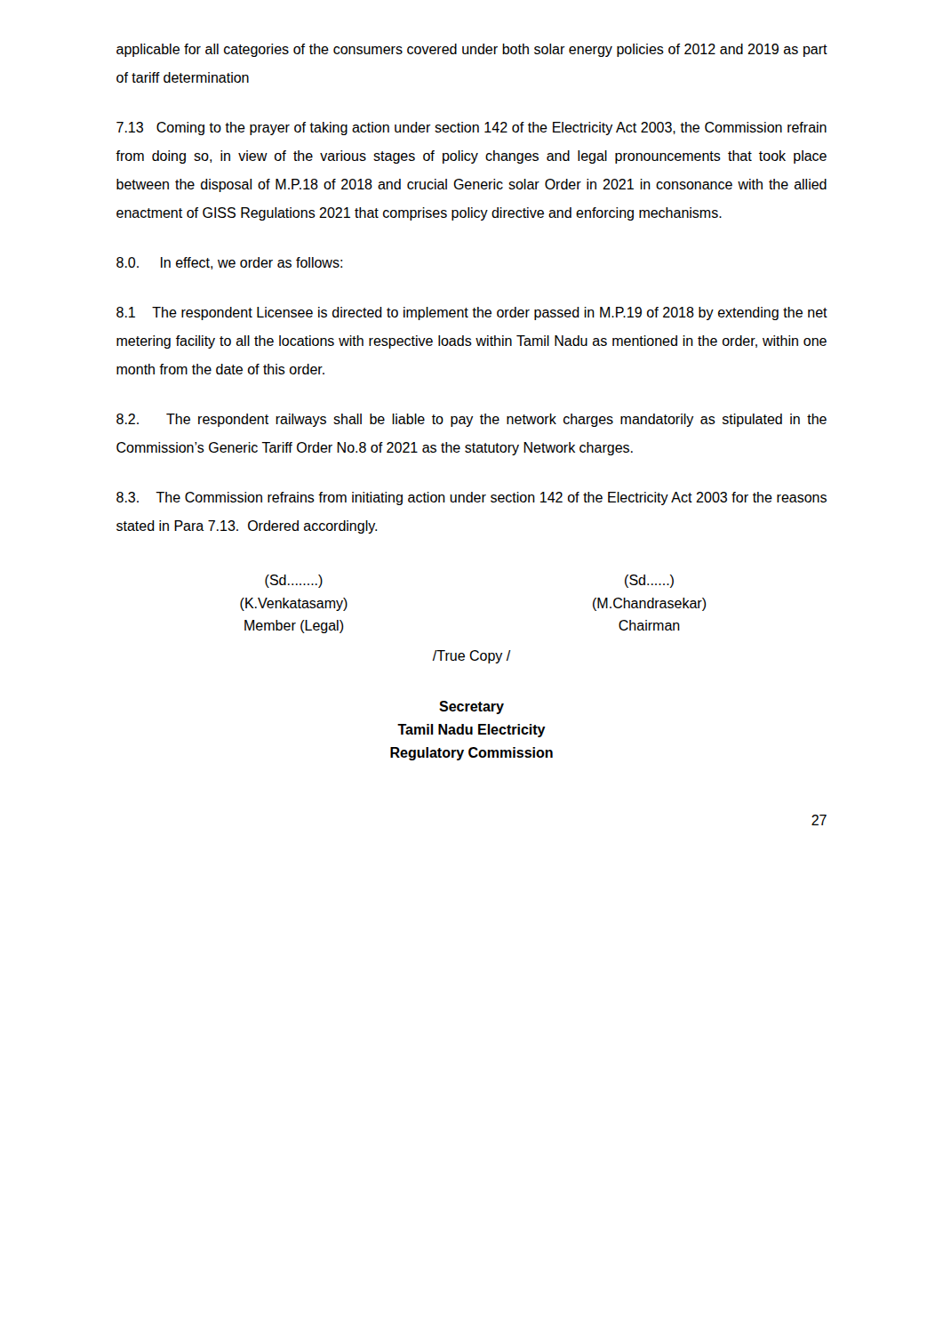applicable for all categories of the consumers covered under both solar energy policies of 2012 and 2019 as part of tariff determination
7.13 Coming to the prayer of taking action under section 142 of the Electricity Act 2003, the Commission refrain from doing so, in view of the various stages of policy changes and legal pronouncements that took place between the disposal of M.P.18 of 2018 and crucial Generic solar Order in 2021 in consonance with the allied enactment of GISS Regulations 2021 that comprises policy directive and enforcing mechanisms.
8.0. In effect, we order as follows:
8.1 The respondent Licensee is directed to implement the order passed in M.P.19 of 2018 by extending the net metering facility to all the locations with respective loads within Tamil Nadu as mentioned in the order, within one month from the date of this order.
8.2. The respondent railways shall be liable to pay the network charges mandatorily as stipulated in the Commission’s Generic Tariff Order No.8 of 2021 as the statutory Network charges.
8.3. The Commission refrains from initiating action under section 142 of the Electricity Act 2003 for the reasons stated in Para 7.13. Ordered accordingly.
(Sd........)
(K.Venkatasamy)
Member (Legal)
(Sd......)
(M.Chandrasekar)
Chairman
/True Copy /
Secretary
Tamil Nadu Electricity
Regulatory Commission
27